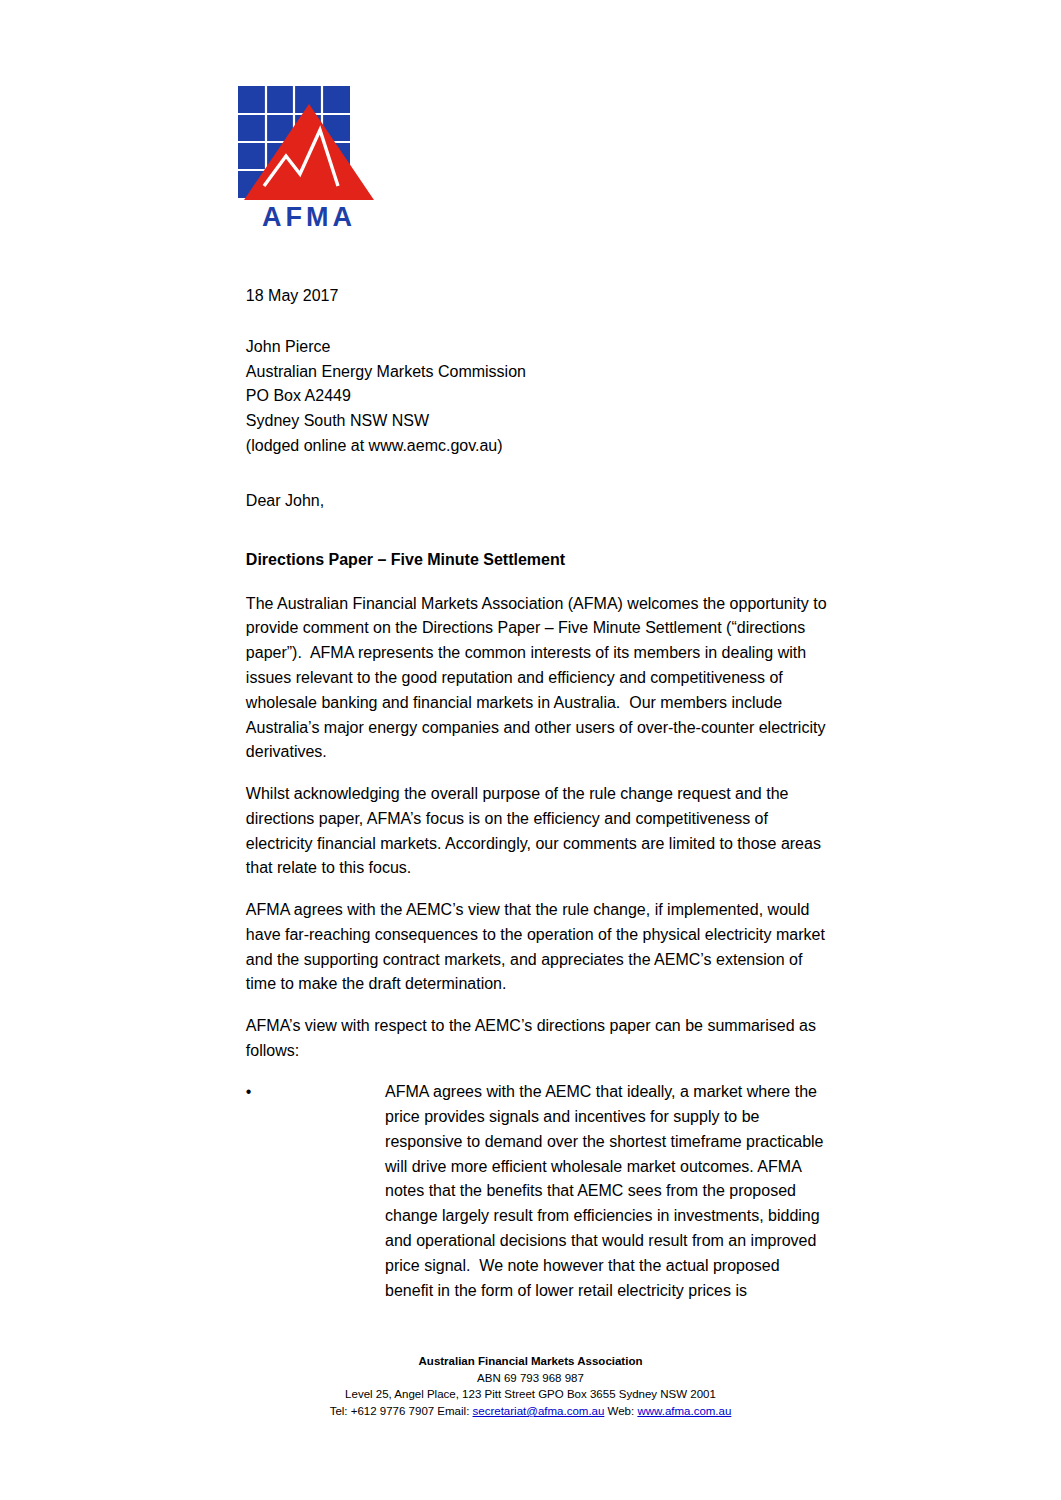AFMA
18 May 2017
John Pierce Australian Energy Markets Commission PO Box A2449 Sydney South NSW NSW (lodged online at www.aemc.gov.au)
Dear John,
Directions Paper – Five Minute Settlement
The Australian Financial Markets Association (AFMA) welcomes the opportunity to provide comment on the Directions Paper – Five Minute Settlement (“directions paper”). AFMA represents the common interests of its members in dealing with issues relevant to the good reputation and efficiency and competitiveness of wholesale banking and financial markets in Australia. Our members include Australia’s major energy companies and other users of over-the-counter electricity derivatives.
Whilst acknowledging the overall purpose of the rule change request and the directions paper, AFMA’s focus is on the efficiency and competitiveness of electricity financial markets. Accordingly, our comments are limited to those areas that relate to this focus.
AFMA agrees with the AEMC’s view that the rule change, if implemented, would have far-reaching consequences to the operation of the physical electricity market and the supporting contract markets, and appreciates the AEMC’s extension of time to make the draft determination.
AFMA’s view with respect to the AEMC’s directions paper can be summarised as follows:
AFMA agrees with the AEMC that ideally, a market where the price provides signals and incentives for supply to be responsive to demand over the shortest timeframe practicable will drive more efficient wholesale market outcomes. AFMA notes that the benefits that AEMC sees from the proposed change largely result from efficiencies in investments, bidding and operational decisions that would result from an improved price signal. We note however that the actual proposed benefit in the form of lower retail electricity prices is
Australian Financial Markets Association
ABN 69 793 968 987
Level 25, Angel Place, 123 Pitt Street GPO Box 3655 Sydney NSW 2001
Tel: +612 9776 7907 Email: secretariat@afma.com.au Web: www.afma.com.au